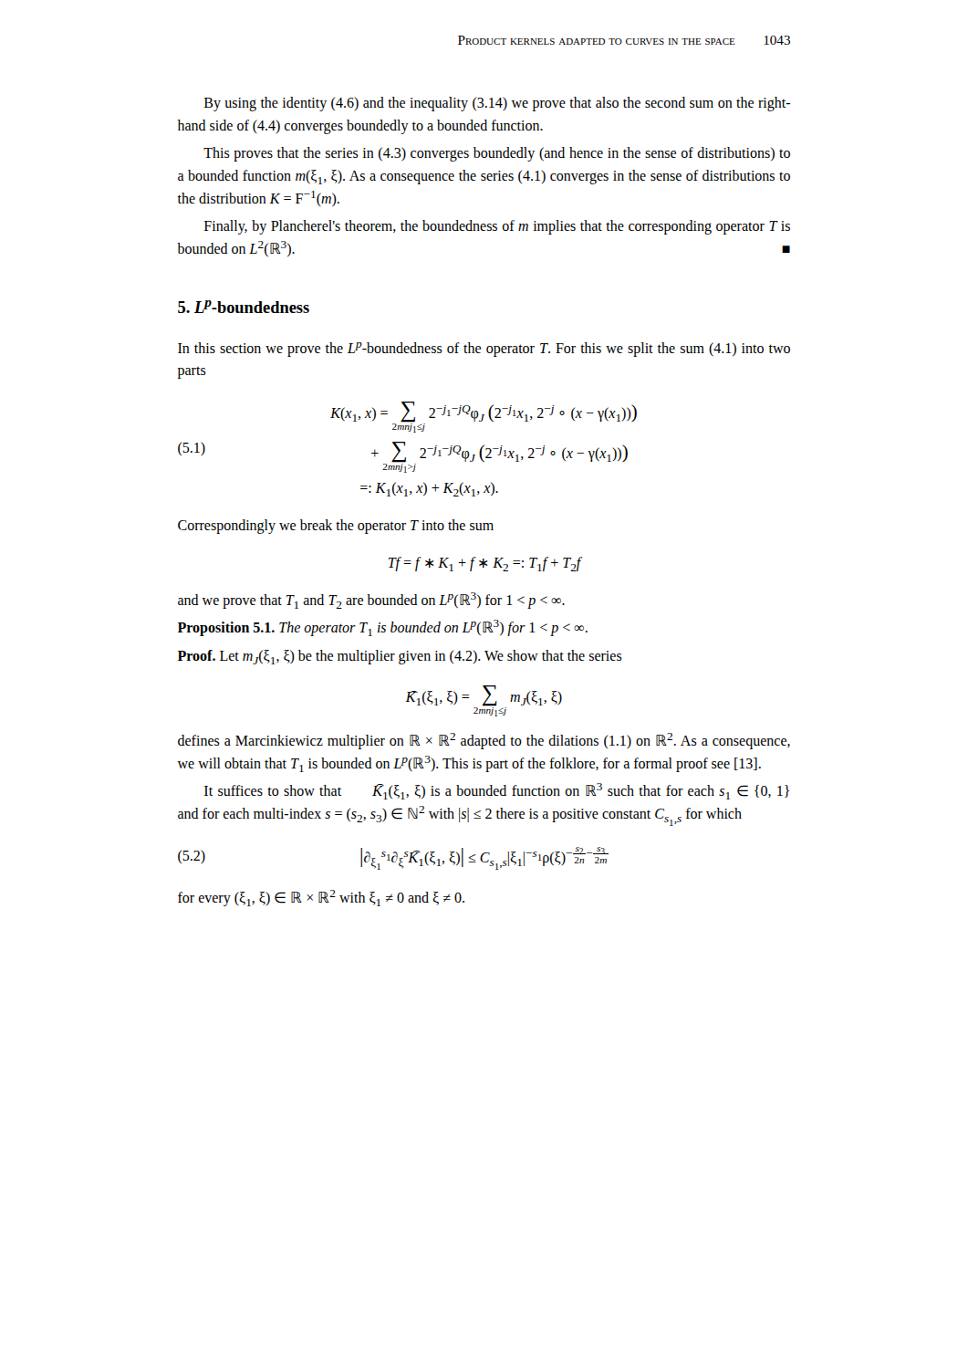Product kernels adapted to curves in the space 1043
By using the identity (4.6) and the inequality (3.14) we prove that also the second sum on the right-hand side of (4.4) converges boundedly to a bounded function.
This proves that the series in (4.3) converges boundedly (and hence in the sense of distributions) to a bounded function m(ξ1, ξ). As a consequence the series (4.1) converges in the sense of distributions to the distribution K = F−1(m).
Finally, by Plancherel's theorem, the boundedness of m implies that the corresponding operator T is bounded on L2(ℝ3). ■
5. Lp-boundedness
In this section we prove the Lp-boundedness of the operator T. For this we split the sum (4.1) into two parts
(5.1)
K(x1, x) = ∑2mnj1≤j 2−j1−jQφJ (2−j1x1, 2−j ∘ (x − γ(x1)))
+ ∑2mnj1>j 2−j1−jQφJ (2−j1x1, 2−j ∘ (x − γ(x1)))
=: K1(x1, x) + K2(x1, x).
Correspondingly we break the operator T into the sum
Tf = f ∗ K1 + f ∗ K2 =: T1f + T2f
and we prove that T1 and T2 are bounded on Lp(ℝ3) for 1 < p < ∞.
Proposition 5.1. The operator T1 is bounded on Lp(ℝ3) for 1 < p < ∞.
Proof. Let mJ(ξ1, ξ) be the multiplier given in (4.2). We show that the series
⌢ K1 (ξ1, ξ) = ∑2mnj1≤j mJ(ξ1, ξ)
defines a Marcinkiewicz multiplier on ℝ × ℝ2 adapted to the dilations (1.1) on ℝ2. As a consequence, we will obtain that T1 is bounded on Lp(ℝ3). This is part of the folklore, for a formal proof see [13].
It suffices to show that ⌢K1(ξ1, ξ) is a bounded function on ℝ3 such that for each s1 ∈ {0, 1} and for each multi-index s = (s2, s3) ∈ ℕ2 with |s| ≤ 2 there is a positive constant Cs1,s for which
(5.2)
|∂ξ1s1∂ξs⌢K1(ξ1, ξ)| ≤ Cs1,s|ξ1|−s1ρ(ξ)−s22n−s32m
for every (ξ1, ξ) ∈ ℝ × ℝ2 with ξ1 ≠ 0 and ξ ≠ 0.